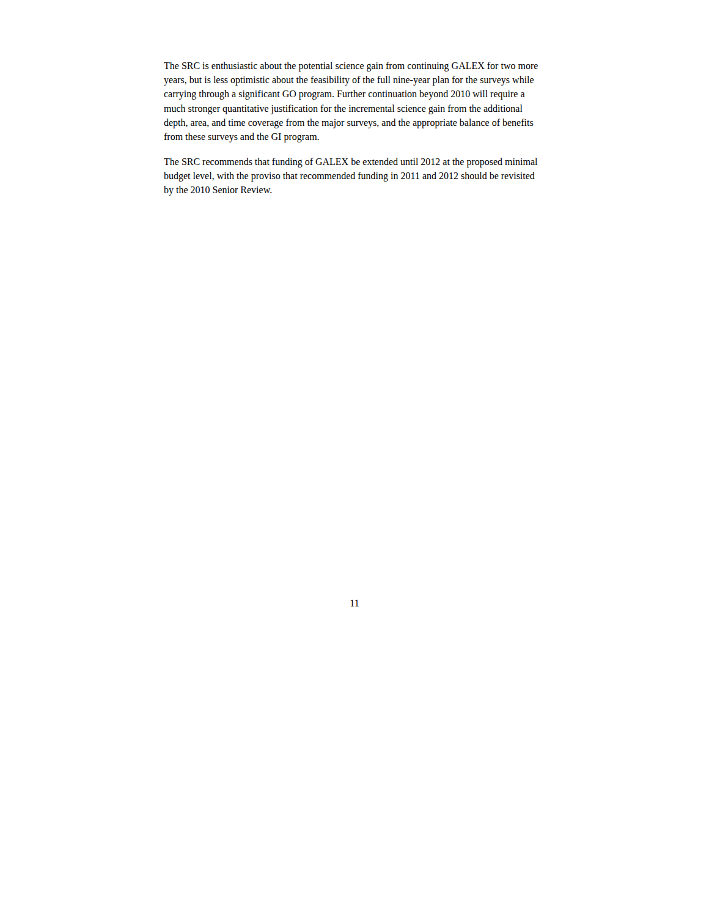The SRC is enthusiastic about the potential science gain from continuing GALEX for two more years, but is less optimistic about the feasibility of the full nine-year plan for the surveys while carrying through a significant GO program. Further continuation beyond 2010 will require a much stronger quantitative justification for the incremental science gain from the additional depth, area, and time coverage from the major surveys, and the appropriate balance of benefits from these surveys and the GI program.
The SRC recommends that funding of GALEX be extended until 2012 at the proposed minimal budget level, with the proviso that recommended funding in 2011 and 2012 should be revisited by the 2010 Senior Review.
11